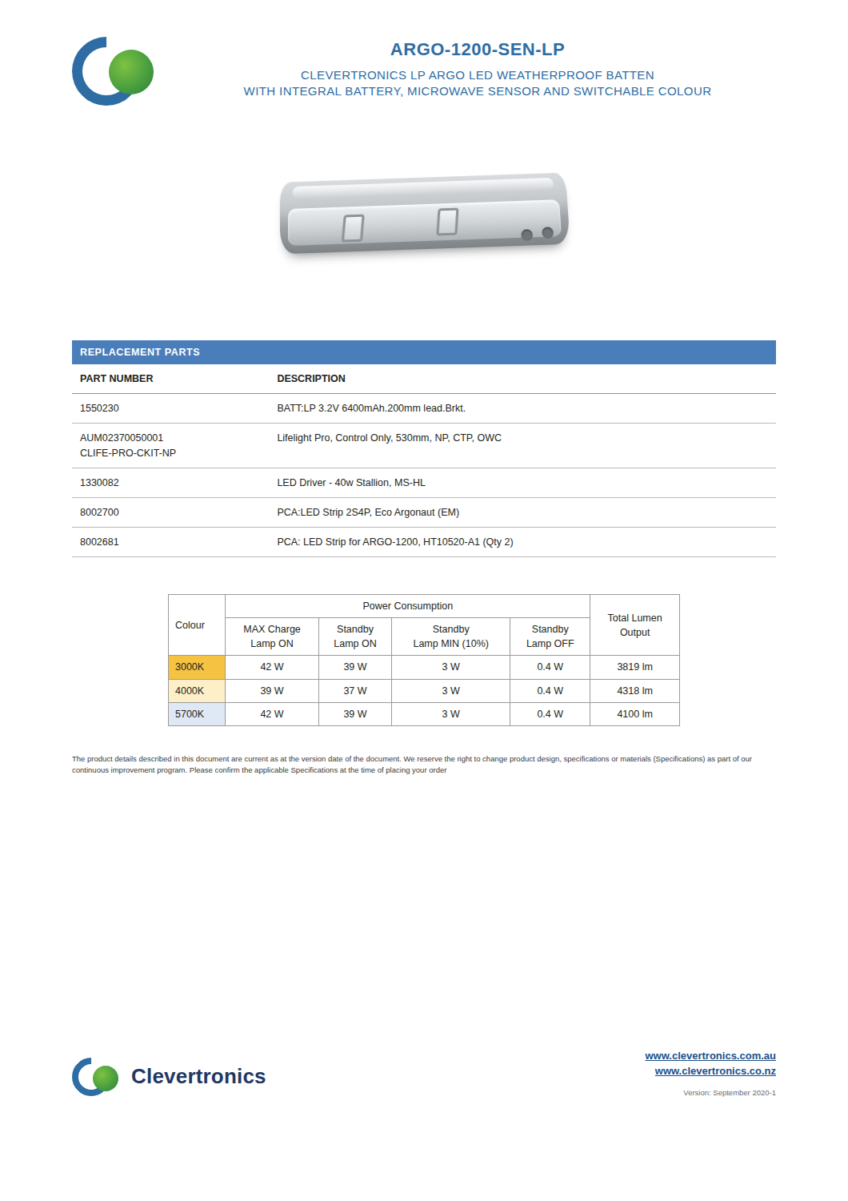ARGO-1200-SEN-LP
CLEVERTRONICS LP ARGO LED WEATHERPROOF BATTEN
WITH INTEGRAL BATTERY, MICROWAVE SENSOR AND SWITCHABLE COLOUR
REPLACEMENT PARTS
| PART NUMBER | DESCRIPTION |
| --- | --- |
| 1550230 | BATT:LP 3.2V 6400mAh.200mm lead.Brkt. |
| AUM02370050001 CLIFE-PRO-CKIT-NP | Lifelight Pro, Control Only, 530mm, NP, CTP, OWC |
| 1330082 | LED Driver - 40w Stallion, MS-HL |
| 8002700 | PCA:LED Strip 2S4P, Eco Argonaut (EM) |
| 8002681 | PCA: LED Strip for ARGO-1200, HT10520-A1 (Qty 2) |
| Colour | Power Consumption | Total Lumen Output |
| --- | --- | --- |
| MAX Charge Lamp ON | Standby Lamp ON | Standby Lamp MIN (10%) | Standby Lamp OFF |
| 3000K | 42 W | 39 W | 3 W | 0.4 W | 3819 lm |
| 4000K | 39 W | 37 W | 3 W | 0.4 W | 4318 lm |
| 5700K | 42 W | 39 W | 3 W | 0.4 W | 4100 lm |
The product details described in this document are current as at the version date of the document. We reserve the right to change product design, specifications or materials (Specifications) as part of our continuous improvement program. Please confirm the applicable Specifications at the time of placing your order
Clevertronics
www.clevertronics.com.au www.clevertronics.co.nz
Version: September 2020-1